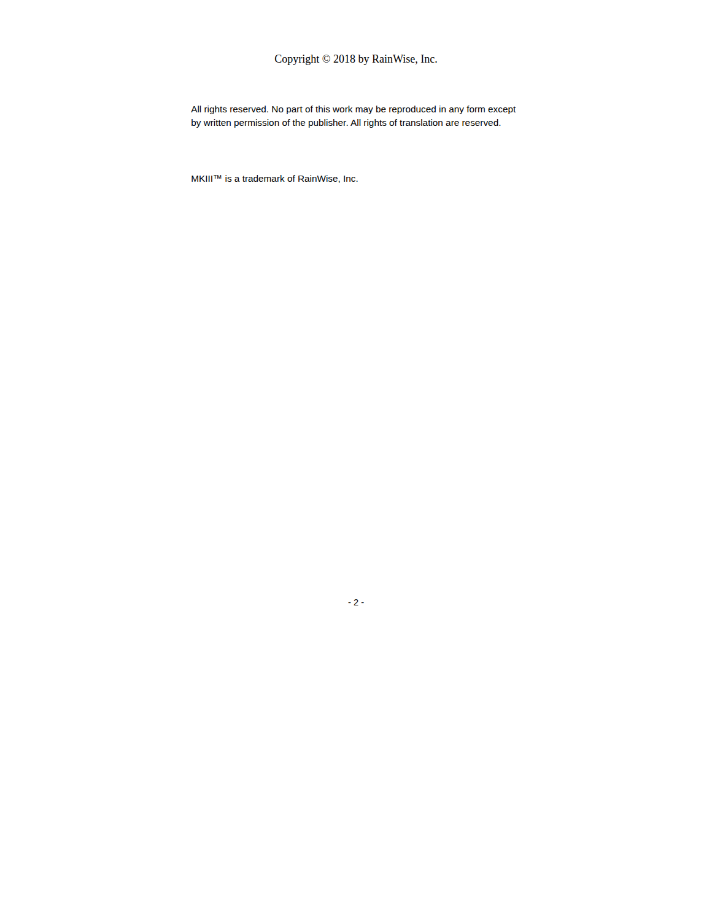Copyright © 2018 by RainWise, Inc.
All rights reserved. No part of this work may be reproduced in any form except by written permission of the publisher. All rights of translation are reserved.
MKIII™ is a trademark of RainWise, Inc.
- 2 -